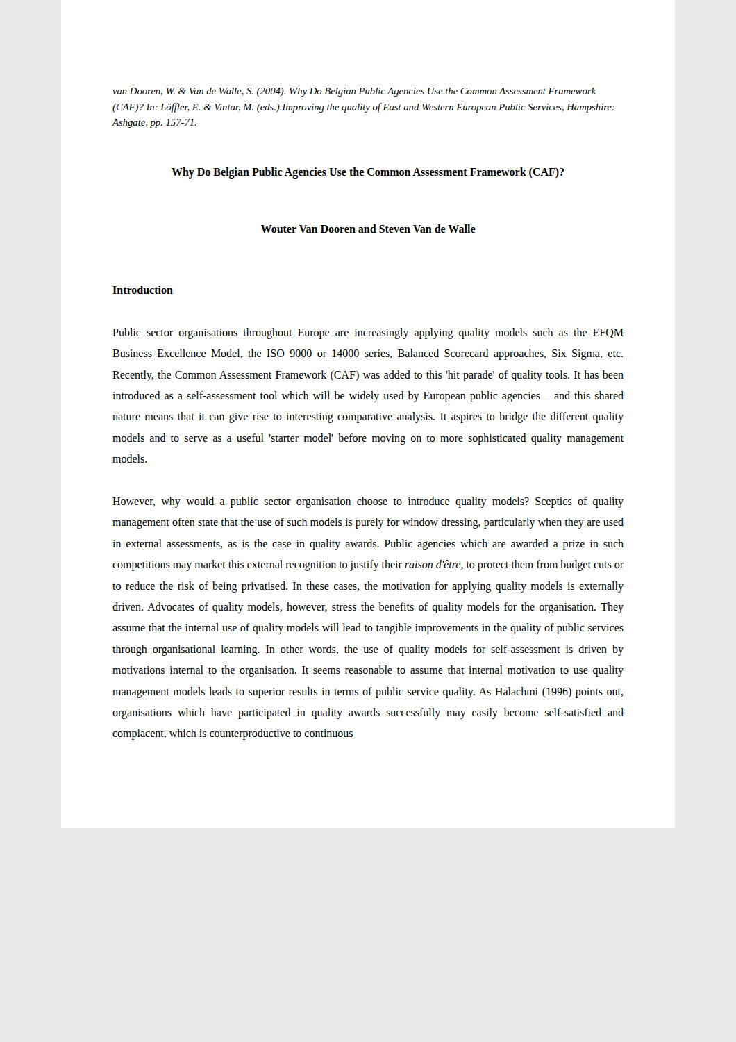van Dooren, W. & Van de Walle, S. (2004). Why Do Belgian Public Agencies Use the Common Assessment Framework (CAF)? In: Löffler, E. & Vintar, M. (eds.).Improving the quality of East and Western European Public Services, Hampshire: Ashgate, pp. 157-71.
Why Do Belgian Public Agencies Use the Common Assessment Framework (CAF)?
Wouter Van Dooren and Steven Van de Walle
Introduction
Public sector organisations throughout Europe are increasingly applying quality models such as the EFQM Business Excellence Model, the ISO 9000 or 14000 series, Balanced Scorecard approaches, Six Sigma, etc. Recently, the Common Assessment Framework (CAF) was added to this 'hit parade' of quality tools. It has been introduced as a self-assessment tool which will be widely used by European public agencies – and this shared nature means that it can give rise to interesting comparative analysis. It aspires to bridge the different quality models and to serve as a useful 'starter model' before moving on to more sophisticated quality management models.
However, why would a public sector organisation choose to introduce quality models? Sceptics of quality management often state that the use of such models is purely for window dressing, particularly when they are used in external assessments, as is the case in quality awards. Public agencies which are awarded a prize in such competitions may market this external recognition to justify their raison d'être, to protect them from budget cuts or to reduce the risk of being privatised. In these cases, the motivation for applying quality models is externally driven. Advocates of quality models, however, stress the benefits of quality models for the organisation. They assume that the internal use of quality models will lead to tangible improvements in the quality of public services through organisational learning. In other words, the use of quality models for self-assessment is driven by motivations internal to the organisation. It seems reasonable to assume that internal motivation to use quality management models leads to superior results in terms of public service quality. As Halachmi (1996) points out, organisations which have participated in quality awards successfully may easily become self-satisfied and complacent, which is counterproductive to continuous